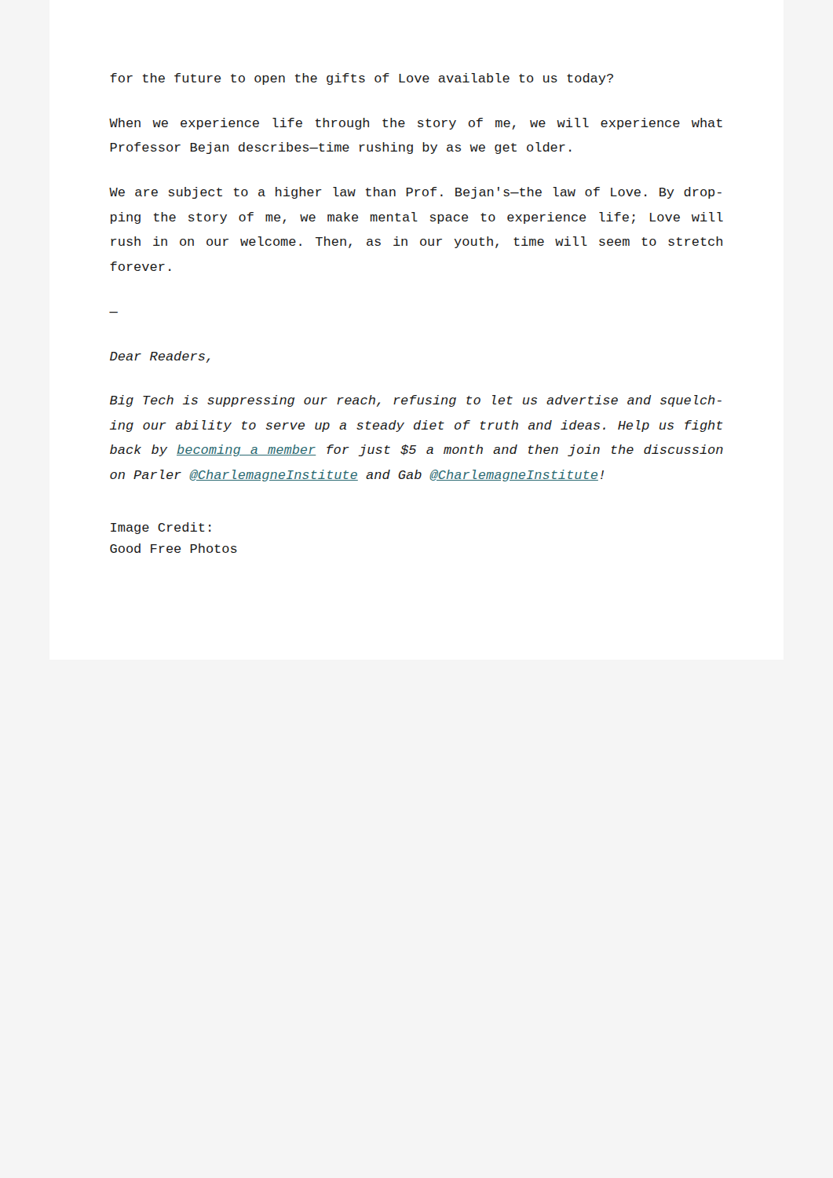for the future to open the gifts of Love available to us today?
When we experience life through the story of me, we will experience what Professor Bejan describes—time rushing by as we get older.
We are subject to a higher law than Prof. Bejan's—the law of Love. By dropping the story of me, we make mental space to experience life; Love will rush in on our welcome. Then, as in our youth, time will seem to stretch forever.
—
Dear Readers,
Big Tech is suppressing our reach, refusing to let us advertise and squelching our ability to serve up a steady diet of truth and ideas. Help us fight back by becoming a member for just $5 a month and then join the discussion on Parler @CharlemagneInstitute and Gab @CharlemagneInstitute!
Image Credit:
Good Free Photos